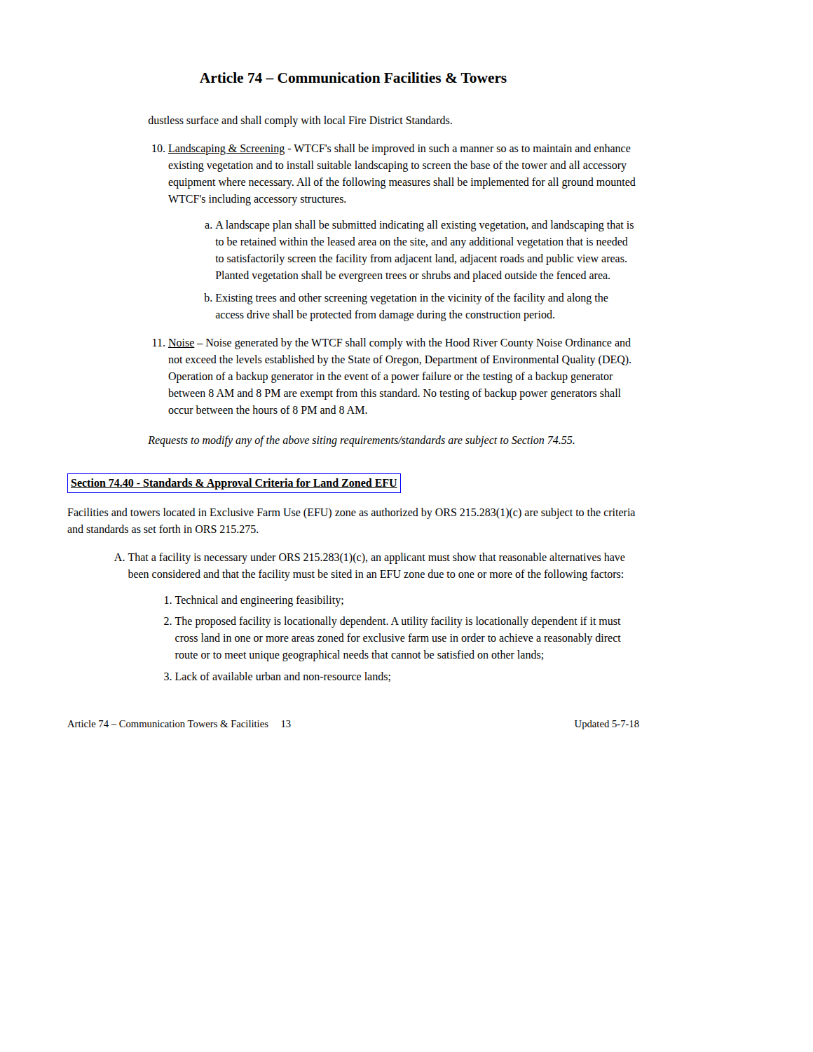Article 74 – Communication Facilities & Towers
dustless surface and shall comply with local Fire District Standards.
Landscaping & Screening - WTCF's shall be improved in such a manner so as to maintain and enhance existing vegetation and to install suitable landscaping to screen the base of the tower and all accessory equipment where necessary. All of the following measures shall be implemented for all ground mounted WTCF's including accessory structures.
A landscape plan shall be submitted indicating all existing vegetation, and landscaping that is to be retained within the leased area on the site, and any additional vegetation that is needed to satisfactorily screen the facility from adjacent land, adjacent roads and public view areas. Planted vegetation shall be evergreen trees or shrubs and placed outside the fenced area.
Existing trees and other screening vegetation in the vicinity of the facility and along the access drive shall be protected from damage during the construction period.
Noise – Noise generated by the WTCF shall comply with the Hood River County Noise Ordinance and not exceed the levels established by the State of Oregon, Department of Environmental Quality (DEQ). Operation of a backup generator in the event of a power failure or the testing of a backup generator between 8 AM and 8 PM are exempt from this standard. No testing of backup power generators shall occur between the hours of 8 PM and 8 AM.
Requests to modify any of the above siting requirements/standards are subject to Section 74.55.
Section 74.40 - Standards & Approval Criteria for Land Zoned EFU
Facilities and towers located in Exclusive Farm Use (EFU) zone as authorized by ORS 215.283(1)(c) are subject to the criteria and standards as set forth in ORS 215.275.
That a facility is necessary under ORS 215.283(1)(c), an applicant must show that reasonable alternatives have been considered and that the facility must be sited in an EFU zone due to one or more of the following factors:
Technical and engineering feasibility;
The proposed facility is locationally dependent. A utility facility is locationally dependent if it must cross land in one or more areas zoned for exclusive farm use in order to achieve a reasonably direct route or to meet unique geographical needs that cannot be satisfied on other lands;
Lack of available urban and non-resource lands;
Article 74 – Communication Towers & Facilities 13 Updated 5-7-18